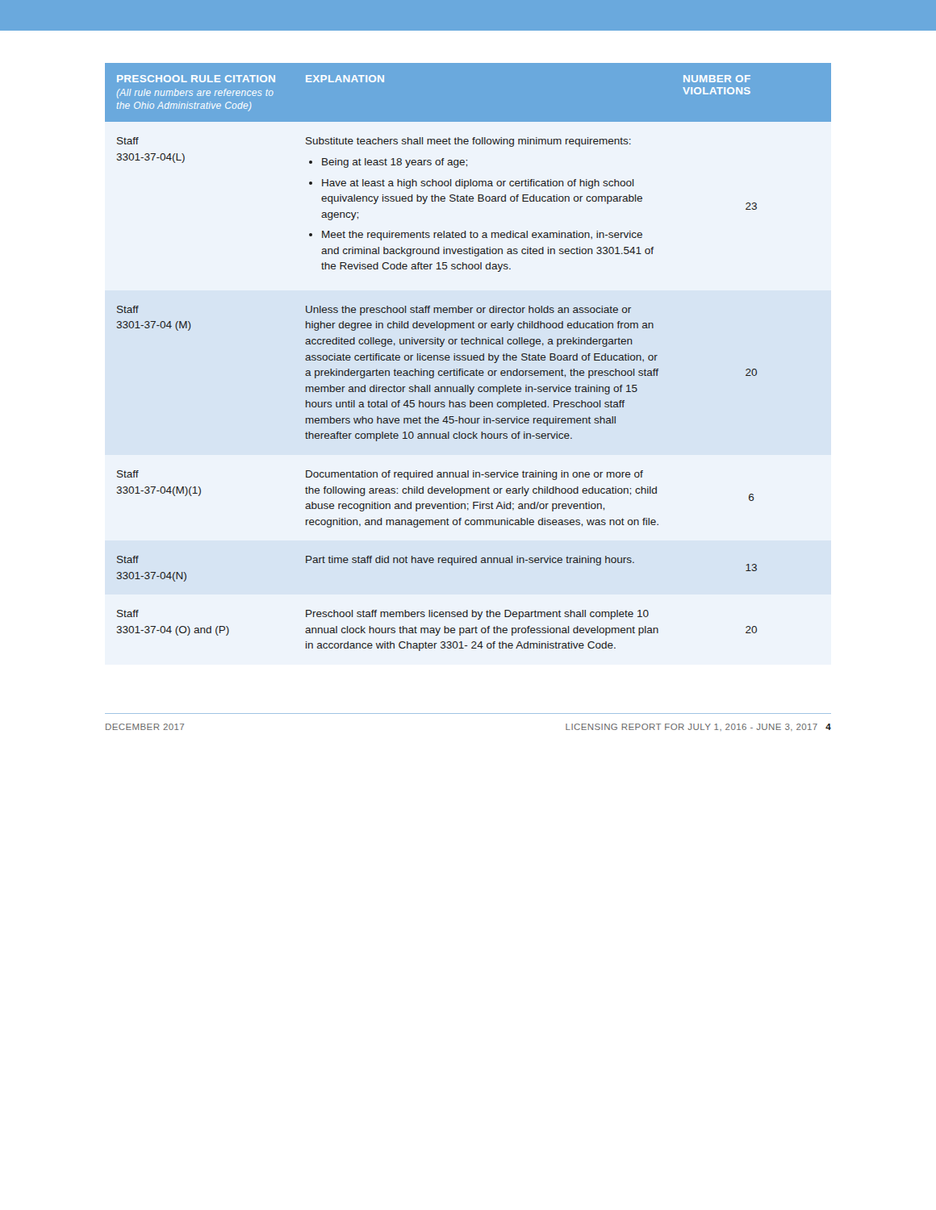| PRESCHOOL RULE CITATION (All rule numbers are references to the Ohio Administrative Code) | EXPLANATION | NUMBER OF VIOLATIONS |
| --- | --- | --- |
| Staff 3301-37-04(L) | Substitute teachers shall meet the following minimum requirements: Being at least 18 years of age; Have at least a high school diploma or certification of high school equivalency issued by the State Board of Education or comparable agency; Meet the requirements related to a medical examination, in-service and criminal background investigation as cited in section 3301.541 of the Revised Code after 15 school days. | 23 |
| Staff 3301-37-04 (M) | Unless the preschool staff member or director holds an associate or higher degree in child development or early childhood education from an accredited college, university or technical college, a prekindergarten associate certificate or license issued by the State Board of Education, or a prekindergarten teaching certificate or endorsement, the preschool staff member and director shall annually complete in-service training of 15 hours until a total of 45 hours has been completed. Preschool staff members who have met the 45-hour in-service requirement shall thereafter complete 10 annual clock hours of in-service. | 20 |
| Staff 3301-37-04(M)(1) | Documentation of required annual in-service training in one or more of the following areas: child development or early childhood education; child abuse recognition and prevention; First Aid; and/or prevention, recognition, and management of communicable diseases, was not on file. | 6 |
| Staff 3301-37-04(N) | Part time staff did not have required annual in-service training hours. | 13 |
| Staff 3301-37-04 (O) and (P) | Preschool staff members licensed by the Department shall complete 10 annual clock hours that may be part of the professional development plan in accordance with Chapter 3301- 24 of the Administrative Code. | 20 |
DECEMBER 2017
LICENSING REPORT FOR JULY 1, 2016 - JUNE 3, 2017 4